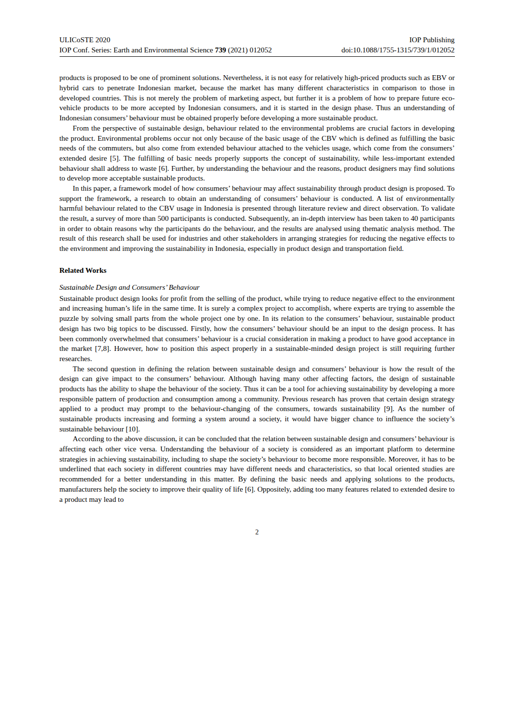ULICoSTE 2020
IOP Publishing
IOP Conf. Series: Earth and Environmental Science 739 (2021) 012052
doi:10.1088/1755-1315/739/1/012052
products is proposed to be one of prominent solutions. Nevertheless, it is not easy for relatively high-priced products such as EBV or hybrid cars to penetrate Indonesian market, because the market has many different characteristics in comparison to those in developed countries. This is not merely the problem of marketing aspect, but further it is a problem of how to prepare future eco-vehicle products to be more accepted by Indonesian consumers, and it is started in the design phase. Thus an understanding of Indonesian consumers’ behaviour must be obtained properly before developing a more sustainable product.
From the perspective of sustainable design, behaviour related to the environmental problems are crucial factors in developing the product. Environmental problems occur not only because of the basic usage of the CBV which is defined as fulfilling the basic needs of the commuters, but also come from extended behaviour attached to the vehicles usage, which come from the consumers’ extended desire [5]. The fulfilling of basic needs properly supports the concept of sustainability, while less-important extended behaviour shall address to waste [6]. Further, by understanding the behaviour and the reasons, product designers may find solutions to develop more acceptable sustainable products.
In this paper, a framework model of how consumers’ behaviour may affect sustainability through product design is proposed. To support the framework, a research to obtain an understanding of consumers’ behaviour is conducted. A list of environmentally harmful behaviour related to the CBV usage in Indonesia is presented through literature review and direct observation. To validate the result, a survey of more than 500 participants is conducted. Subsequently, an in-depth interview has been taken to 40 participants in order to obtain reasons why the participants do the behaviour, and the results are analysed using thematic analysis method. The result of this research shall be used for industries and other stakeholders in arranging strategies for reducing the negative effects to the environment and improving the sustainability in Indonesia, especially in product design and transportation field.
Related Works
Sustainable Design and Consumers’ Behaviour
Sustainable product design looks for profit from the selling of the product, while trying to reduce negative effect to the environment and increasing human’s life in the same time. It is surely a complex project to accomplish, where experts are trying to assemble the puzzle by solving small parts from the whole project one by one. In its relation to the consumers’ behaviour, sustainable product design has two big topics to be discussed. Firstly, how the consumers’ behaviour should be an input to the design process. It has been commonly overwhelmed that consumers’ behaviour is a crucial consideration in making a product to have good acceptance in the market [7,8]. However, how to position this aspect properly in a sustainable-minded design project is still requiring further researches.
The second question in defining the relation between sustainable design and consumers’ behaviour is how the result of the design can give impact to the consumers’ behaviour. Although having many other affecting factors, the design of sustainable products has the ability to shape the behaviour of the society. Thus it can be a tool for achieving sustainability by developing a more responsible pattern of production and consumption among a community. Previous research has proven that certain design strategy applied to a product may prompt to the behaviour-changing of the consumers, towards sustainability [9]. As the number of sustainable products increasing and forming a system around a society, it would have bigger chance to influence the society’s sustainable behaviour [10].
According to the above discussion, it can be concluded that the relation between sustainable design and consumers’ behaviour is affecting each other vice versa. Understanding the behaviour of a society is considered as an important platform to determine strategies in achieving sustainability, including to shape the society’s behaviour to become more responsible. Moreover, it has to be underlined that each society in different countries may have different needs and characteristics, so that local oriented studies are recommended for a better understanding in this matter. By defining the basic needs and applying solutions to the products, manufacturers help the society to improve their quality of life [6]. Oppositely, adding too many features related to extended desire to a product may lead to
2